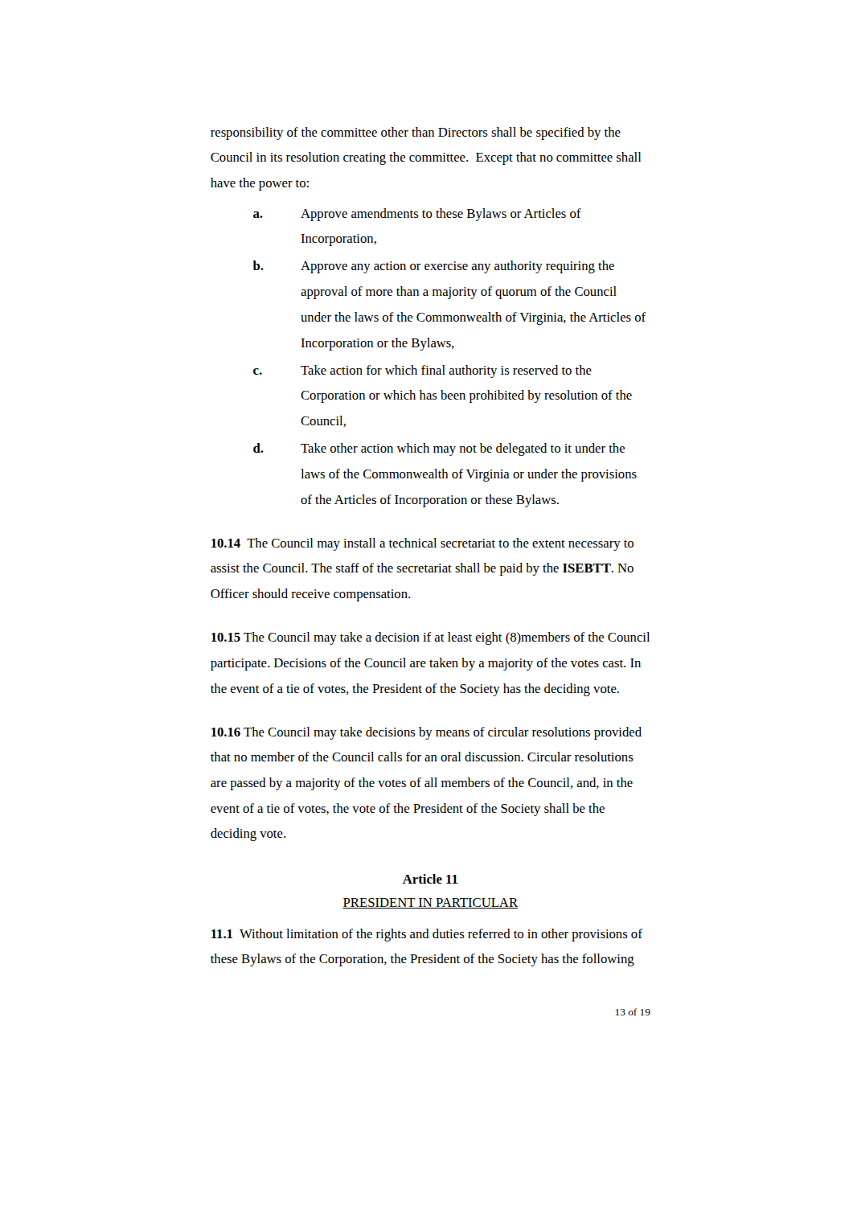responsibility of the committee other than Directors shall be specified by the Council in its resolution creating the committee. Except that no committee shall have the power to:
a. Approve amendments to these Bylaws or Articles of Incorporation,
b. Approve any action or exercise any authority requiring the approval of more than a majority of quorum of the Council under the laws of the Commonwealth of Virginia, the Articles of Incorporation or the Bylaws,
c. Take action for which final authority is reserved to the Corporation or which has been prohibited by resolution of the Council,
d. Take other action which may not be delegated to it under the laws of the Commonwealth of Virginia or under the provisions of the Articles of Incorporation or these Bylaws.
10.14 The Council may install a technical secretariat to the extent necessary to assist the Council. The staff of the secretariat shall be paid by the ISEBTT. No Officer should receive compensation.
10.15 The Council may take a decision if at least eight (8)members of the Council participate. Decisions of the Council are taken by a majority of the votes cast. In the event of a tie of votes, the President of the Society has the deciding vote.
10.16 The Council may take decisions by means of circular resolutions provided that no member of the Council calls for an oral discussion. Circular resolutions are passed by a majority of the votes of all members of the Council, and, in the event of a tie of votes, the vote of the President of the Society shall be the deciding vote.
Article 11
PRESIDENT IN PARTICULAR
11.1 Without limitation of the rights and duties referred to in other provisions of these Bylaws of the Corporation, the President of the Society has the following
13 of 19